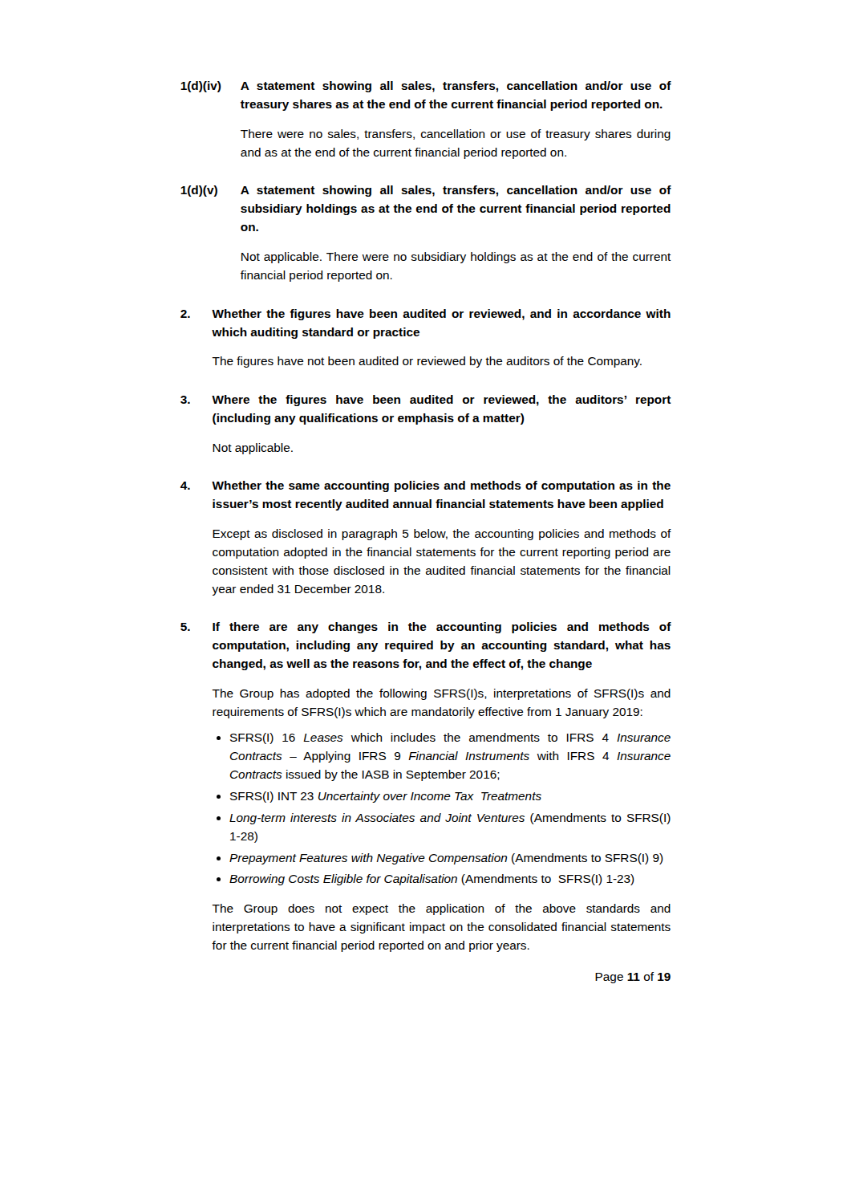1(d)(iv)
A statement showing all sales, transfers, cancellation and/or use of treasury shares as at the end of the current financial period reported on.
There were no sales, transfers, cancellation or use of treasury shares during and as at the end of the current financial period reported on.
1(d)(v)
A statement showing all sales, transfers, cancellation and/or use of subsidiary holdings as at the end of the current financial period reported on.
Not applicable. There were no subsidiary holdings as at the end of the current financial period reported on.
2.
Whether the figures have been audited or reviewed, and in accordance with which auditing standard or practice
The figures have not been audited or reviewed by the auditors of the Company.
3.
Where the figures have been audited or reviewed, the auditors’ report (including any qualifications or emphasis of a matter)
Not applicable.
4.
Whether the same accounting policies and methods of computation as in the issuer’s most recently audited annual financial statements have been applied
Except as disclosed in paragraph 5 below, the accounting policies and methods of computation adopted in the financial statements for the current reporting period are consistent with those disclosed in the audited financial statements for the financial year ended 31 December 2018.
5.
If there are any changes in the accounting policies and methods of computation, including any required by an accounting standard, what has changed, as well as the reasons for, and the effect of, the change
The Group has adopted the following SFRS(I)s, interpretations of SFRS(I)s and requirements of SFRS(I)s which are mandatorily effective from 1 January 2019:
SFRS(I) 16 Leases which includes the amendments to IFRS 4 Insurance Contracts – Applying IFRS 9 Financial Instruments with IFRS 4 Insurance Contracts issued by the IASB in September 2016;
SFRS(I) INT 23 Uncertainty over Income Tax Treatments
Long-term interests in Associates and Joint Ventures (Amendments to SFRS(I) 1-28)
Prepayment Features with Negative Compensation (Amendments to SFRS(I) 9)
Borrowing Costs Eligible for Capitalisation (Amendments to SFRS(I) 1-23)
The Group does not expect the application of the above standards and interpretations to have a significant impact on the consolidated financial statements for the current financial period reported on and prior years.
Page 11 of 19